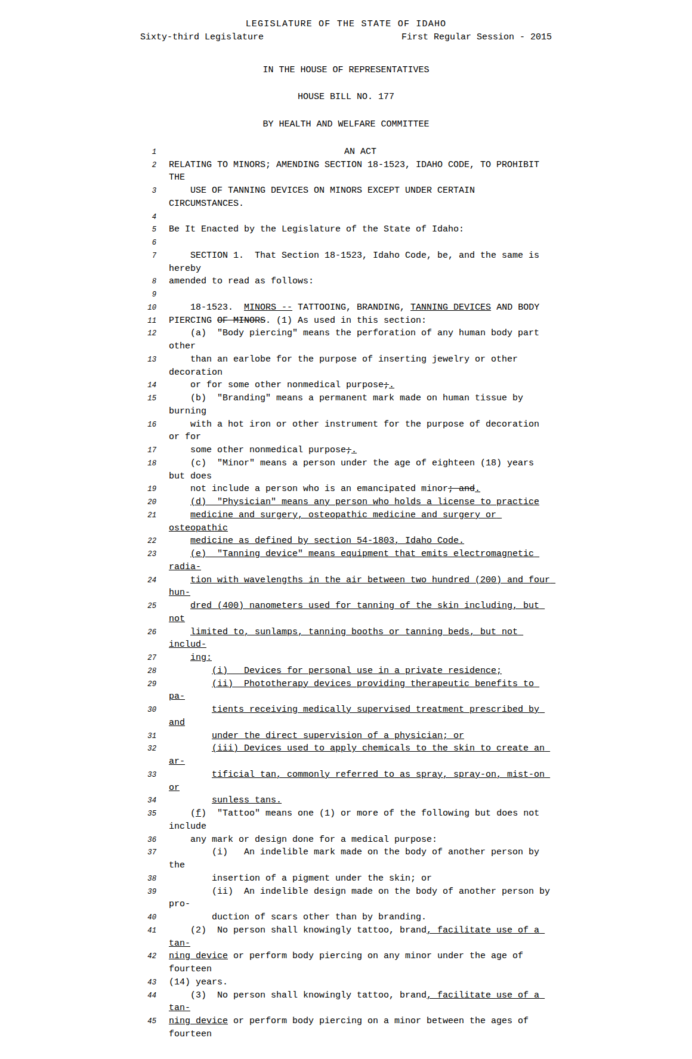LEGISLATURE OF THE STATE OF IDAHO
Sixty-third Legislature First Regular Session - 2015
IN THE HOUSE OF REPRESENTATIVES
HOUSE BILL NO. 177
BY HEALTH AND WELFARE COMMITTEE
AN ACT
RELATING TO MINORS; AMENDING SECTION 18-1523, IDAHO CODE, TO PROHIBIT THE
USE OF TANNING DEVICES ON MINORS EXCEPT UNDER CERTAIN CIRCUMSTANCES.
Be It Enacted by the Legislature of the State of Idaho:
SECTION 1. That Section 18-1523, Idaho Code, be, and the same is hereby
amended to read as follows:
18-1523. MINORS -- TATTOOING, BRANDING, TANNING DEVICES AND BODY
PIERCING OF MINORS. (1) As used in this section:
(a) "Body piercing" means the perforation of any human body part other
than an earlobe for the purpose of inserting jewelry or other decoration
or for some other nonmedical purpose;.
(b) "Branding" means a permanent mark made on human tissue by burning
with a hot iron or other instrument for the purpose of decoration or for
some other nonmedical purpose;.
(c) "Minor" means a person under the age of eighteen (18) years but does
not include a person who is an emancipated minor; and.
(d) "Physician" means any person who holds a license to practice
medicine and surgery, osteopathic medicine and surgery or osteopathic
medicine as defined by section 54-1803, Idaho Code.
(e) "Tanning device" means equipment that emits electromagnetic radia-
tion with wavelengths in the air between two hundred (200) and four hun-
dred (400) nanometers used for tanning of the skin including, but not
limited to, sunlamps, tanning booths or tanning beds, but not includ-
ing:
(i) Devices for personal use in a private residence;
(ii) Phototherapy devices providing therapeutic benefits to pa-
tients receiving medically supervised treatment prescribed by and
under the direct supervision of a physician; or
(iii) Devices used to apply chemicals to the skin to create an ar-
tificial tan, commonly referred to as spray, spray-on, mist-on or
sunless tans.
(f) "Tattoo" means one (1) or more of the following but does not include
any mark or design done for a medical purpose:
(i) An indelible mark made on the body of another person by the
insertion of a pigment under the skin; or
(ii) An indelible design made on the body of another person by pro-
duction of scars other than by branding.
(2) No person shall knowingly tattoo, brand, facilitate use of a tan-
ning device or perform body piercing on any minor under the age of fourteen
(14) years.
(3) No person shall knowingly tattoo, brand, facilitate use of a tan-
ning device or perform body piercing on a minor between the ages of fourteen